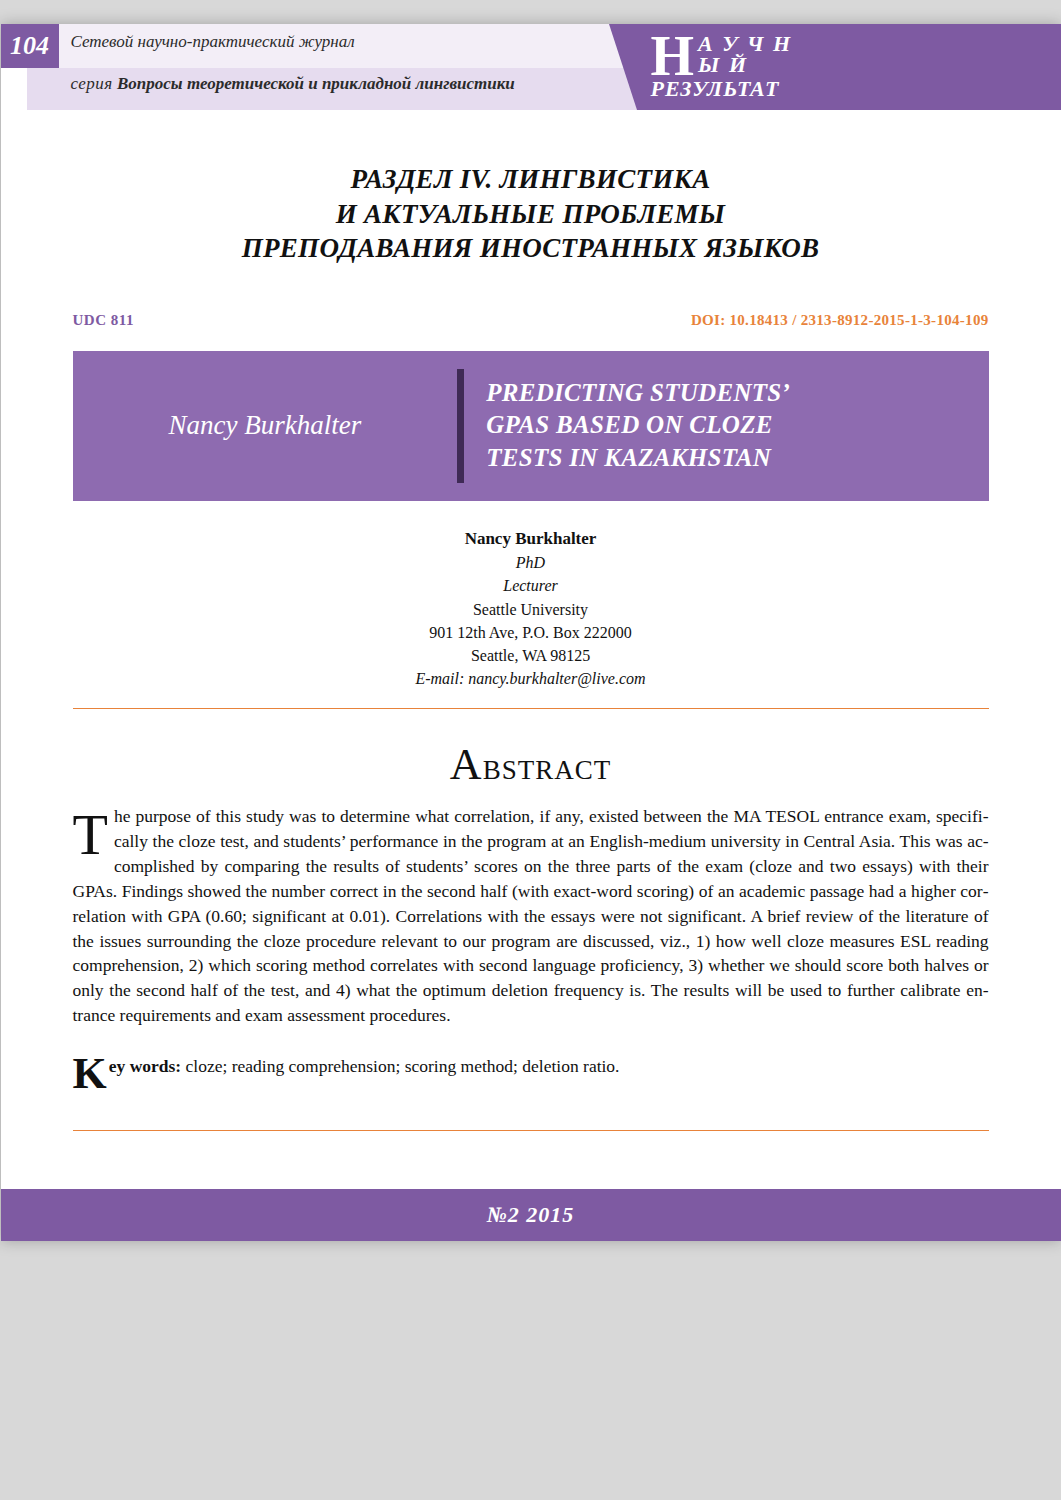104
Сетевой научно-практический журнал
серия Вопросы теоретической и прикладной лингвистики
Н
А У Ч Н Ы Й
РЕЗУЛЬТАТ
РАЗДЕЛ IV. ЛИНГВИСТИКА
И АКТУАЛЬНЫЕ ПРОБЛЕМЫ
ПРЕПОДАВАНИЯ ИНОСТРАННЫХ ЯЗЫКОВ
UDC 811
DOI: 10.18413 / 2313-8912-2015-1-3-104-109
Nancy Burkhalter
PREDICTING STUDENTS’
GPAS BASED ON CLOZE
TESTS IN KAZAKHSTAN
Nancy Burkhalter
PhD
Lecturer
Seattle University
901 12th Ave, P.O. Box 222000
Seattle, WA 98125
E-mail: nancy.burkhalter@live.com
ABSTRACT
The purpose of this study was to determine what correlation, if any, existed between the MA TESOL entrance exam, specifically the cloze test, and students’ performance in the program at an English-medium university in Central Asia. This was accomplished by comparing the results of students’ scores on the three parts of the exam (cloze and two essays) with their GPAs. Findings showed the number correct in the second half (with exact-word scoring) of an academic passage had a higher correlation with GPA (0.60; significant at 0.01). Correlations with the essays were not significant. A brief review of the literature of the issues surrounding the cloze procedure relevant to our program are discussed, viz., 1) how well cloze measures ESL reading comprehension, 2) which scoring method correlates with second language proficiency, 3) whether we should score both halves or only the second half of the test, and 4) what the optimum deletion frequency is. The results will be used to further calibrate entrance requirements and exam assessment procedures.
Key words: cloze; reading comprehension; scoring method; deletion ratio.
№2 2015